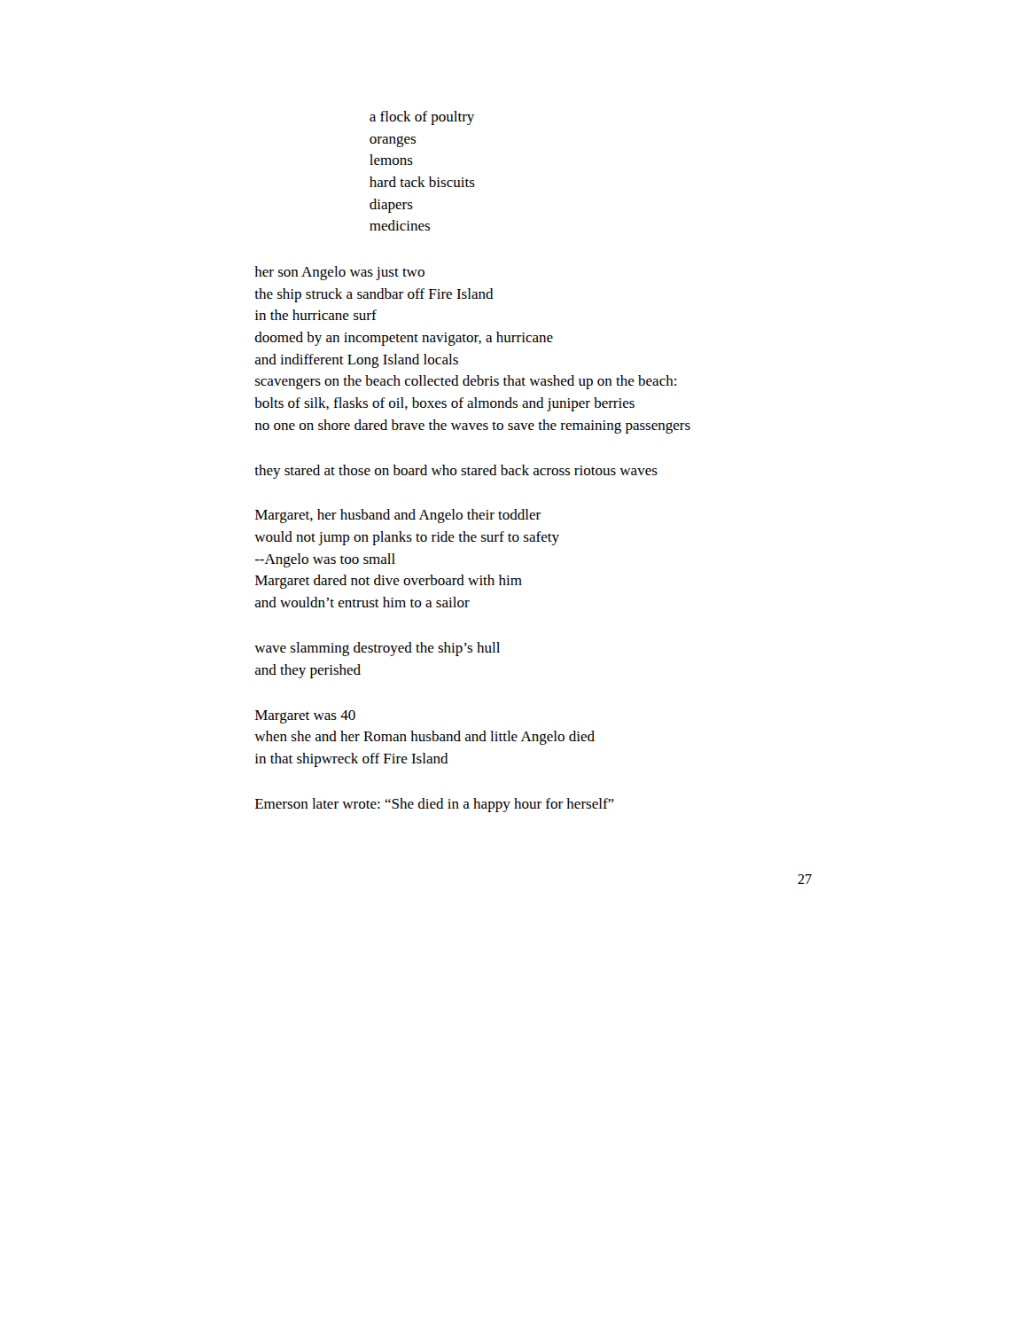a flock of poultry
oranges
lemons
hard tack biscuits
diapers
medicines
her son Angelo was just two
the ship struck a sandbar off Fire Island
in the hurricane surf
doomed by an incompetent navigator, a hurricane
and indifferent Long Island locals
scavengers on the beach collected debris that washed up on the beach:
bolts of silk, flasks of oil, boxes of almonds and juniper berries
no one on shore dared brave the waves to save the remaining passengers
they stared at those on board who stared back across riotous waves
Margaret, her husband and Angelo their toddler
would not jump on planks to ride the surf to safety
--Angelo was too small
Margaret dared not dive overboard with him
and wouldn’t entrust him to a sailor
wave slamming destroyed the ship’s hull
and they perished
Margaret was 40
when she and her Roman husband and little Angelo died
in that shipwreck off Fire Island
Emerson later wrote: “She died in a happy hour for herself”
27